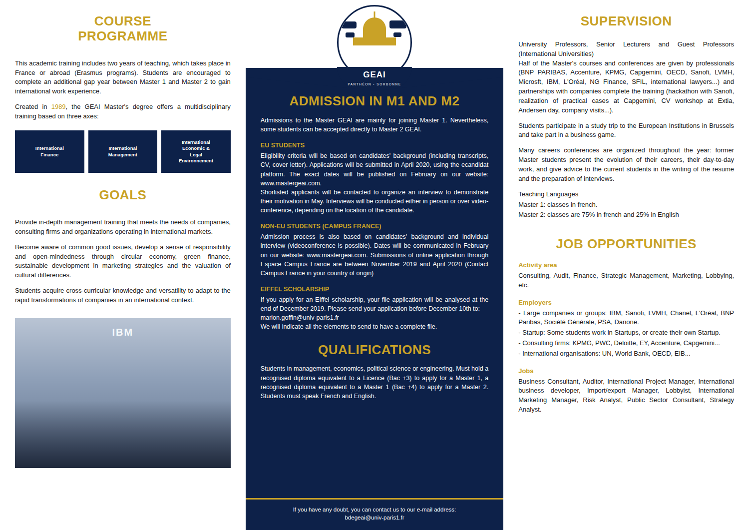COURSE
PROGRAMME
This academic training includes two years of teaching, which takes place in France or abroad (Erasmus programs). Students are encouraged to complete an additional gap year between Master 1 and Master 2 to gain international work experience.
Created in 1989, the GEAI Master's degree offers a multidisciplinary training based on three axes:
International
Finance
International
Management
International
Economic &
Legal
Environnement
GOALS
Provide in-depth management training that meets the needs of companies, consulting firms and organizations operating in international markets.
Become aware of common good issues, develop a sense of responsibility and open-mindedness through circular economy, green finance, sustainable development in marketing strategies and the valuation of cultural differences.
Students acquire cross-curricular knowledge and versatility to adapt to the rapid transformations of companies in an international context.
GEAI
PANTHÉON - SORBONNE
ADMISSION IN M1 AND M2
Admissions to the Master GEAI are mainly for joining Master 1. Nevertheless, some students can be accepted directly to Master 2 GEAI.
EU STUDENTS
Eligibility criteria will be based on candidates' background (including transcripts, CV, cover letter). Applications will be submitted in April 2020, using the ecandidat platform. The exact dates will be published on February on our website: www.mastergeai.com.
Shorlisted applicants will be contacted to organize an interview to demonstrate their motivation in May. Interviews will be conducted either in person or over video-conference, depending on the location of the candidate.
NON-EU STUDENTS (CAMPUS FRANCE)
Admission process is also based on candidates' background and individual interview (videoconference is possible). Dates will be communicated in February on our website: www.mastergeai.com. Submissions of online application through Espace Campus France are between November 2019 and April 2020 (Contact Campus France in your country of origin)
EIFFEL SCHOLARSHIP
If you apply for an EIffel scholarship, your file application will be analysed at the end of December 2019. Please send your application before December 10th to:
marion.goffin@univ-paris1.fr
We will indicate all the elements to send to have a complete file.
QUALIFICATIONS
Students in management, economics, political science or engineering. Must hold a recognised diploma equivalent to a Licence (Bac +3) to apply for a Master 1, a recognised diploma equivalent to a Master 1 (Bac +4) to apply for a Master 2. Students must speak French and English.
If you have any doubt, you can contact us to our e-mail address:
bdegeai@univ-paris1.fr
SUPERVISION
University Professors, Senior Lecturers and Guest Professors (International Universities)
Half of the Master's courses and conferences are given by professionals (BNP PARIBAS, Accenture, KPMG, Capgemini, OECD, Sanofi, LVMH, Microsft, IBM, L'Oréal, NG Finance, SFIL, international lawyers...) and partnerships with companies complete the training (hackathon with Sanofi, realization of practical cases at Capgemini, CV workshop at Extia, Andersen day, company visits...).
Students participate in a study trip to the European Institutions in Brussels and take part in a business game.
Many careers conferences are organized throughout the year: former Master students present the evolution of their careers, their day-to-day work, and give advice to the current students in the writing of the resume and the preparation of interviews.
Teaching Languages
Master 1: classes in french.
Master 2: classes are 75% in french and 25% in English
JOB OPPORTUNITIES
Activity area
Consulting, Audit, Finance, Strategic Management, Marketing, Lobbying, etc.
Employers
- Large companies or groups: IBM, Sanofi, LVMH, Chanel, L'Oréal, BNP Paribas, Société Générale, PSA, Danone.
- Startup: Some students work in Startups, or create their own Startup.
- Consulting firms: KPMG, PWC, Deloitte, EY, Accenture, Capgemini...
- International organisations: UN, World Bank, OECD, EIB...
Jobs
Business Consultant, Auditor, International Project Manager, International business developer, Import/export Manager, Lobbyist, International Marketing Manager, Risk Analyst, Public Sector Consultant, Strategy Analyst.